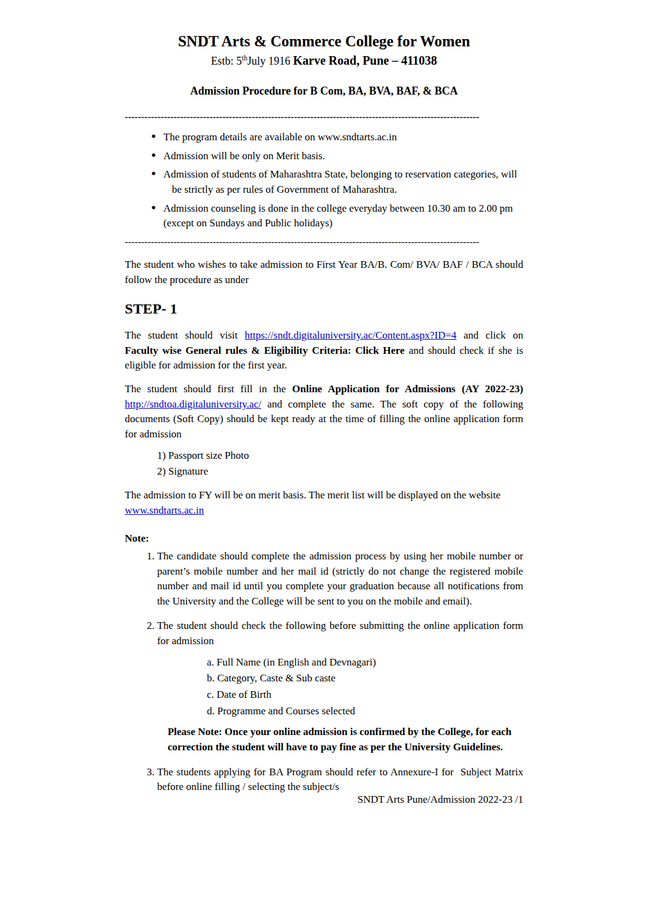SNDT Arts & Commerce College for Women
Estb: 5thJuly 1916 Karve Road, Pune – 411038
Admission Procedure for B Com, BA, BVA, BAF, & BCA
-------------------------------------------------------------------------------------------------------------
The program details are available on www.sndtarts.ac.in
Admission will be only on Merit basis.
Admission of students of Maharashtra State, belonging to reservation categories, willbe strictly as per rules of Government of Maharashtra.
Admission counseling is done in the college everyday between 10.30 am to 2.00 pm (except on Sundays and Public holidays)
-------------------------------------------------------------------------------------------------------------
The student who wishes to take admission to First Year BA/B. Com/ BVA/ BAF / BCA should follow the procedure as under
STEP- 1
The student should visit https://sndt.digitaluniversity.ac/Content.aspx?ID=4 and click on Faculty wise General rules & Eligibility Criteria: Click Here and should check if she is eligible for admission for the first year.
The student should first fill in the Online Application for Admissions (AY 2022-23) http://sndtoa.digitaluniversity.ac/ and complete the same. The soft copy of the following documents (Soft Copy) should be kept ready at the time of filling the online application form for admission
1) Passport size Photo
2) Signature
The admission to FY will be on merit basis. The merit list will be displayed on the website www.sndtarts.ac.in
Note:
The candidate should complete the admission process by using her mobile number or parent’s mobile number and her mail id (strictly do not change the registered mobile number and mail id until you complete your graduation because all notifications from the University and the College will be sent to you on the mobile and email).
The student should check the following before submitting the online application form for admission
a. Full Name (in English and Devnagari)
b. Category, Caste & Sub caste
c. Date of Birth
d. Programme and Courses selected
Please Note: Once your online admission is confirmed by the College, for each correction the student will have to pay fine as per the University Guidelines.
The students applying for BA Program should refer to Annexure-I for Subject Matrix before online filling / selecting the subject/s
SNDT Arts Pune/Admission 2022-23 /1